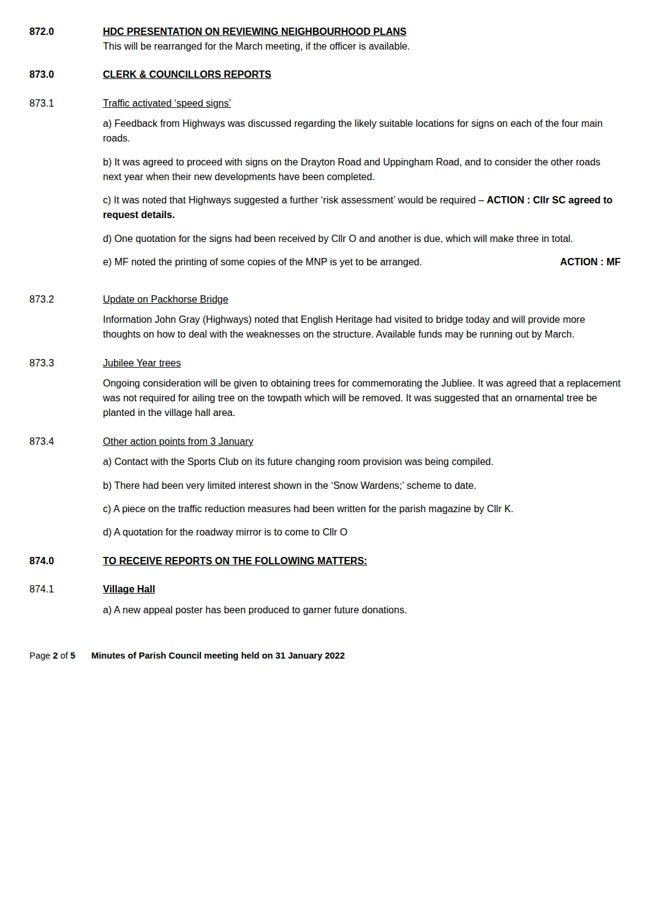872.0
HDC PRESENTATION ON REVIEWING NEIGHBOURHOOD PLANS
This will be rearranged for the March meeting, if the officer is available.
873.0
CLERK & COUNCILLORS REPORTS
873.1
Traffic activated ‘speed signs’
a) Feedback from Highways was discussed regarding the likely suitable locations for signs on each of the four main roads.
b) It was agreed to proceed with signs on the Drayton Road and Uppingham Road, and to consider the other roads next year when their new developments have been completed.
c) It was noted that Highways suggested a further ‘risk assessment’ would be required – ACTION : Cllr SC agreed to request details.
d) One quotation for the signs had been received by Cllr O and another is due, which will make three in total.
e) MF noted the printing of some copies of the MNP is yet to be arranged. ACTION : MF
873.2
Update on Packhorse Bridge
Information John Gray (Highways) noted that English Heritage had visited to bridge today and will provide more thoughts on how to deal with the weaknesses on the structure. Available funds may be running out by March.
873.3
Jubilee Year trees
Ongoing consideration will be given to obtaining trees for commemorating the Jubliee. It was agreed that a replacement was not required for ailing tree on the towpath which will be removed. It was suggested that an ornamental tree be planted in the village hall area.
873.4
Other action points from 3 January
a) Contact with the Sports Club on its future changing room provision was being compiled.
b) There had been very limited interest shown in the ‘Snow Wardens;’ scheme to date.
c) A piece on the traffic reduction measures had been written for the parish magazine by Cllr K.
d) A quotation for the roadway mirror is to come to Cllr O
874.0
TO RECEIVE REPORTS ON THE FOLLOWING MATTERS:
874.1
Village Hall
a) A new appeal poster has been produced to garner future donations.
Page 2 of 5 Minutes of Parish Council meeting held on 31 January 2022